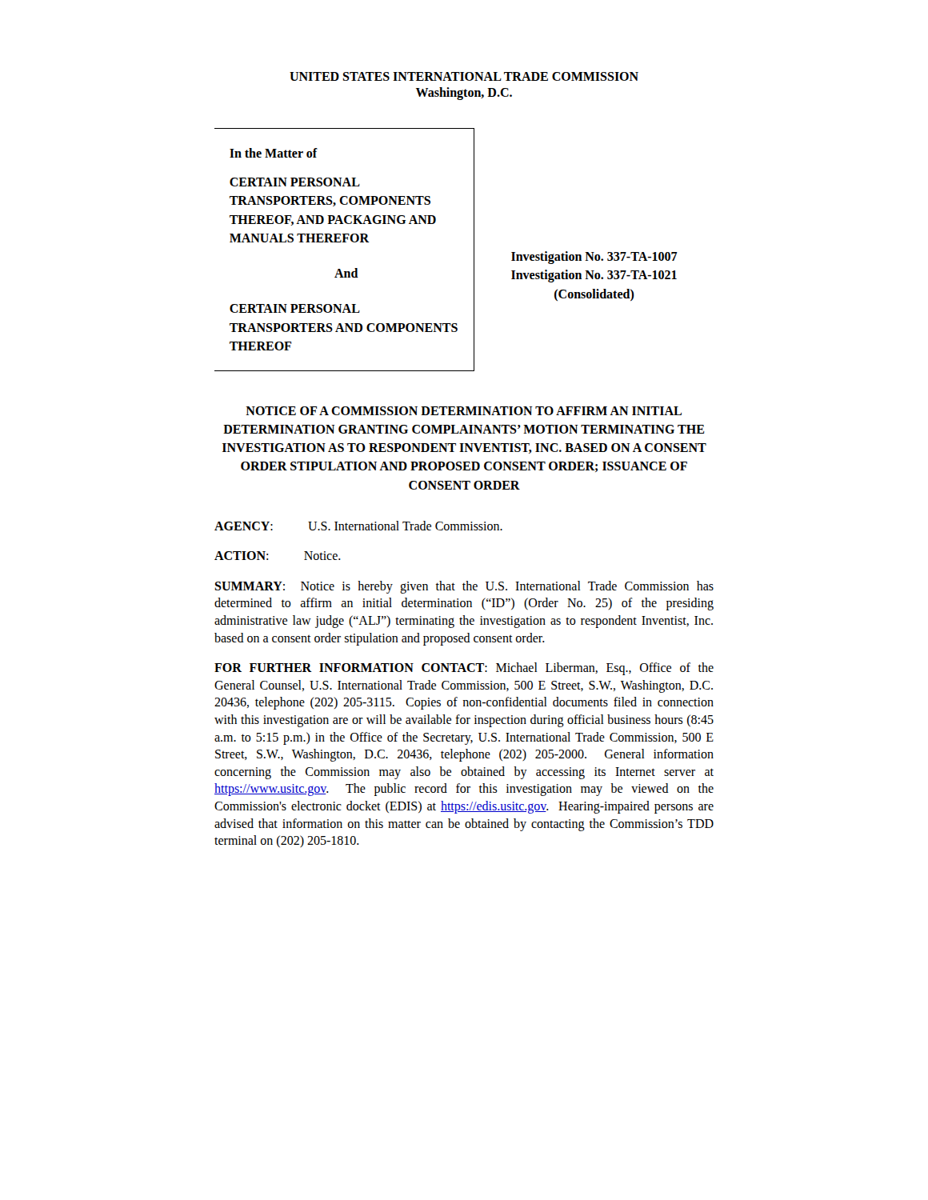UNITED STATES INTERNATIONAL TRADE COMMISSION
Washington, D.C.
| In the Matter of CERTAIN PERSONAL TRANSPORTERS, COMPONENTS THEREOF, AND PACKAGING AND MANUALS THEREFOR And CERTAIN PERSONAL TRANSPORTERS AND COMPONENTS THEREOF | Investigation No. 337-TA-1007 Investigation No. 337-TA-1021 (Consolidated) |
NOTICE OF A COMMISSION DETERMINATION TO AFFIRM AN INITIAL
DETERMINATION GRANTING COMPLAINANTS’ MOTION TERMINATING THE
INVESTIGATION AS TO RESPONDENT INVENTIST, INC. BASED ON A CONSENT
ORDER STIPULATION AND PROPOSED CONSENT ORDER; ISSUANCE OF
CONSENT ORDER
AGENCY: U.S. International Trade Commission.
ACTION: Notice.
SUMMARY: Notice is hereby given that the U.S. International Trade Commission has determined to affirm an initial determination (“ID”) (Order No. 25) of the presiding administrative law judge (“ALJ”) terminating the investigation as to respondent Inventist, Inc. based on a consent order stipulation and proposed consent order.
FOR FURTHER INFORMATION CONTACT: Michael Liberman, Esq., Office of the General Counsel, U.S. International Trade Commission, 500 E Street, S.W., Washington, D.C. 20436, telephone (202) 205-3115. Copies of non-confidential documents filed in connection with this investigation are or will be available for inspection during official business hours (8:45 a.m. to 5:15 p.m.) in the Office of the Secretary, U.S. International Trade Commission, 500 E Street, S.W., Washington, D.C. 20436, telephone (202) 205-2000. General information concerning the Commission may also be obtained by accessing its Internet server at https://www.usitc.gov. The public record for this investigation may be viewed on the Commission's electronic docket (EDIS) at https://edis.usitc.gov. Hearing-impaired persons are advised that information on this matter can be obtained by contacting the Commission’s TDD terminal on (202) 205-1810.